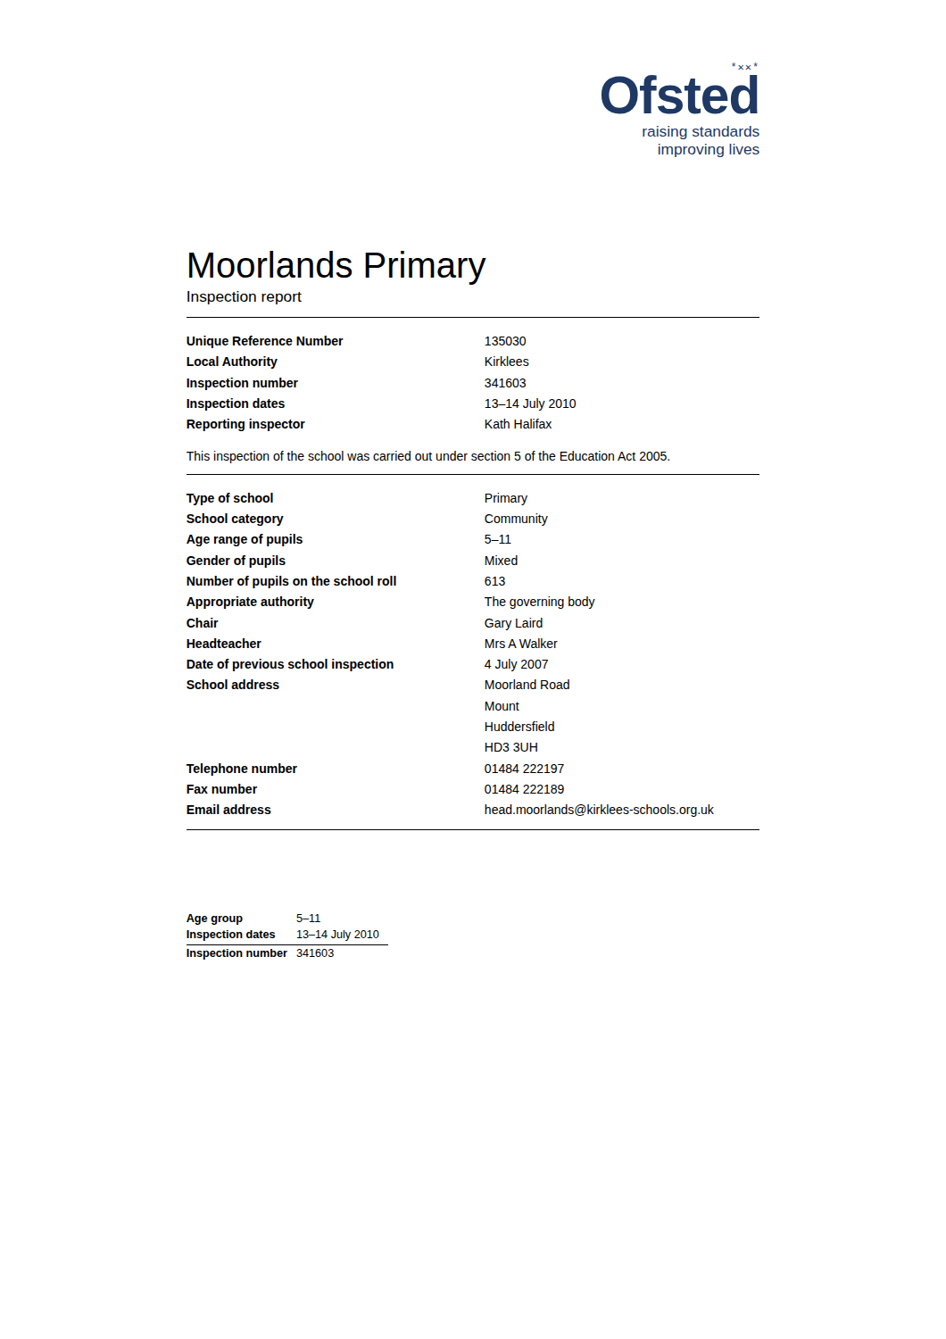*✕✕*
Ofsted
raising standards
improving lives
Moorlands Primary
Inspection report
| Unique Reference Number | 135030 |
| Local Authority | Kirklees |
| Inspection number | 341603 |
| Inspection dates | 13–14 July 2010 |
| Reporting inspector | Kath Halifax |
This inspection of the school was carried out under section 5 of the Education Act 2005.
| Type of school | Primary |
| School category | Community |
| Age range of pupils | 5–11 |
| Gender of pupils | Mixed |
| Number of pupils on the school roll | 613 |
| Appropriate authority | The governing body |
| Chair | Gary Laird |
| Headteacher | Mrs A Walker |
| Date of previous school inspection | 4 July 2007 |
| School address | Moorland Road |
| | Mount |
| | Huddersfield |
| | HD3 3UH |
| Telephone number | 01484 222197 |
| Fax number | 01484 222189 |
| Email address | head.moorlands@kirklees-schools.org.uk |
| Age group | 5–11 |
| Inspection dates | 13–14 July 2010 |
| Inspection number | 341603 |